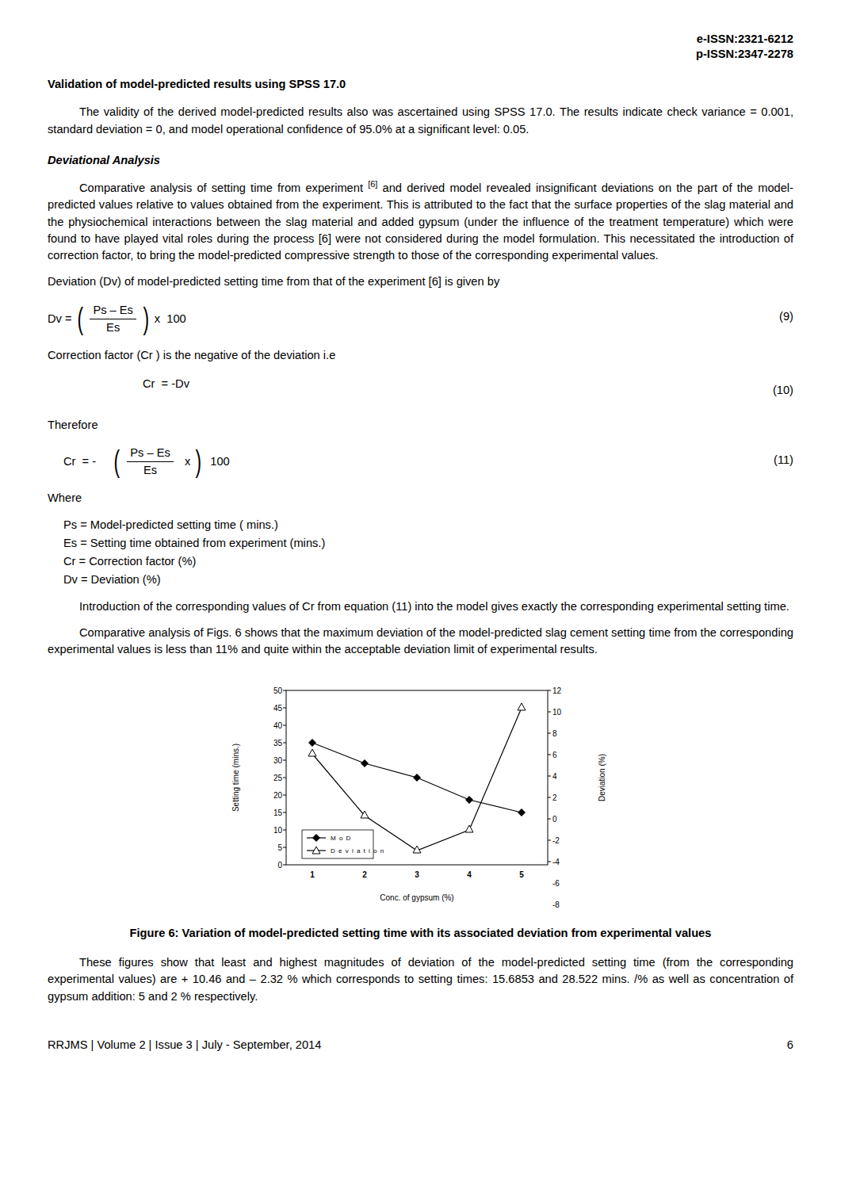e-ISSN:2321-6212
p-ISSN:2347-2278
Validation of model-predicted results using SPSS 17.0
The validity of the derived model-predicted results also was ascertained using SPSS 17.0. The results indicate check variance = 0.001, standard deviation = 0, and model operational confidence of 95.0% at a significant level: 0.05.
Deviational Analysis
Comparative analysis of setting time from experiment [6] and derived model revealed insignificant deviations on the part of the model-predicted values relative to values obtained from the experiment. This is attributed to the fact that the surface properties of the slag material and the physiochemical interactions between the slag material and added gypsum (under the influence of the treatment temperature) which were found to have played vital roles during the process [6] were not considered during the model formulation. This necessitated the introduction of correction factor, to bring the model-predicted compressive strength to those of the corresponding experimental values.
Deviation (Dv) of model-predicted setting time from that of the experiment [6] is given by
Dv = ( Ps – Es Es ) x 100 (9)
Correction factor (Cr ) is the negative of the deviation i.e
Cr = -Dv (10)
Therefore
Cr = - ( Ps – Es Es x ) 100 (11)
Where
Ps = Model-predicted setting time ( mins.)
Es = Setting time obtained from experiment (mins.)
Cr = Correction factor (%)
Dv = Deviation (%)
Introduction of the corresponding values of Cr from equation (11) into the model gives exactly the corresponding experimental setting time.
Comparative analysis of Figs. 6 shows that the maximum deviation of the model-predicted slag cement setting time from the corresponding experimental values is less than 11% and quite within the acceptable deviation limit of experimental results.
50 45 40 35 30 25 20 15 10 5 0 12 10 8 6 4 2 0 -2 -4 -6 -8 1 2 3 4 5 Setting time (mins.) Deviation (%) Conc. of gypsum (%) M o D D e v i a t i o n
Figure 6: Variation of model-predicted setting time with its associated deviation from experimental values
These figures show that least and highest magnitudes of deviation of the model-predicted setting time (from the corresponding experimental values) are + 10.46 and – 2.32 % which corresponds to setting times: 15.6853 and 28.522 mins. /% as well as concentration of gypsum addition: 5 and 2 % respectively.
RRJMS | Volume 2 | Issue 3 | July - September, 2014 6